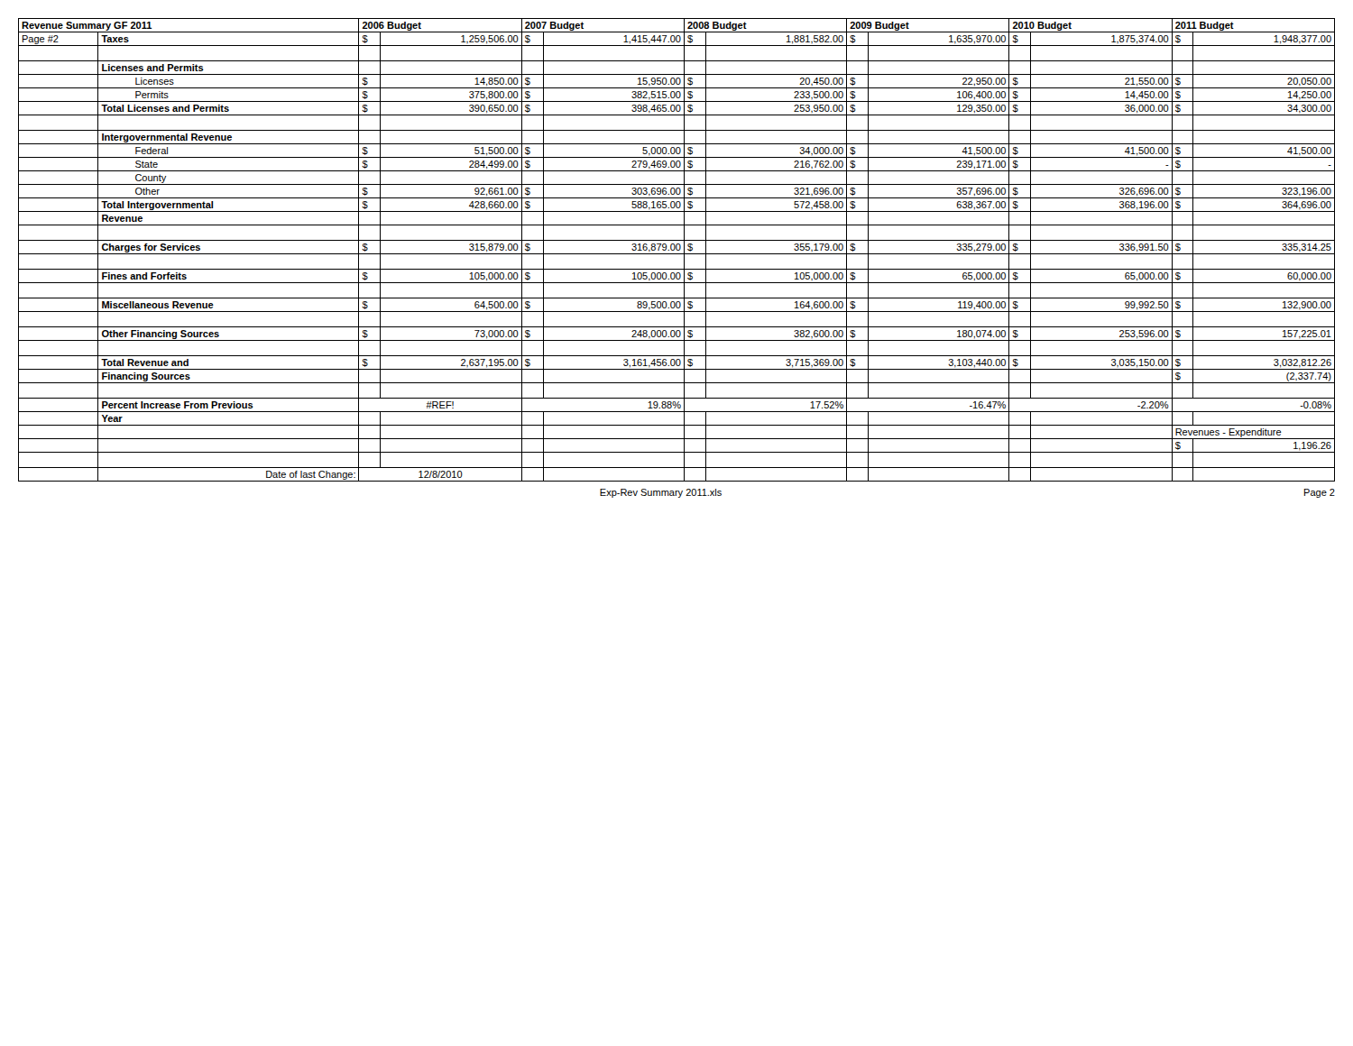| Revenue Summary GF 2011 | 2006 Budget | 2007 Budget | 2008 Budget | 2009 Budget | 2010 Budget | 2011 Budget |
| --- | --- | --- | --- | --- | --- | --- |
| Page #2 | Taxes | $ | 1,259,506.00 | $ | 1,415,447.00 | $ | 1,881,582.00 | $ | 1,635,970.00 | $ | 1,875,374.00 | $ | 1,948,377.00 |
| | Licenses and Permits | | | | | | | | | | | | |
| | Licenses | $ | 14,850.00 | $ | 15,950.00 | $ | 20,450.00 | $ | 22,950.00 | $ | 21,550.00 | $ | 20,050.00 |
| | Permits | $ | 375,800.00 | $ | 382,515.00 | $ | 233,500.00 | $ | 106,400.00 | $ | 14,450.00 | $ | 14,250.00 |
| | Total Licenses and Permits | $ | 390,650.00 | $ | 398,465.00 | $ | 253,950.00 | $ | 129,350.00 | $ | 36,000.00 | $ | 34,300.00 |
| | Intergovernmental Revenue | | | | | | | | | | | | |
| | Federal | $ | 51,500.00 | $ | 5,000.00 | $ | 34,000.00 | $ | 41,500.00 | $ | 41,500.00 | $ | 41,500.00 |
| | State | $ | 284,499.00 | $ | 279,469.00 | $ | 216,762.00 | $ | 239,171.00 | $ | - | $ | - |
| | County | | | | | | | | | | | | |
| | Other | $ | 92,661.00 | $ | 303,696.00 | $ | 321,696.00 | $ | 357,696.00 | $ | 326,696.00 | $ | 323,196.00 |
| | Total Intergovernmental | $ | 428,660.00 | $ | 588,165.00 | $ | 572,458.00 | $ | 638,367.00 | $ | 368,196.00 | $ | 364,696.00 |
| | Revenue | | | | | | | | | | | | |
| | Charges for Services | $ | 315,879.00 | $ | 316,879.00 | $ | 355,179.00 | $ | 335,279.00 | $ | 336,991.50 | $ | 335,314.25 |
| | Fines and Forfeits | $ | 105,000.00 | $ | 105,000.00 | $ | 105,000.00 | $ | 65,000.00 | $ | 65,000.00 | $ | 60,000.00 |
| | Miscellaneous Revenue | $ | 64,500.00 | $ | 89,500.00 | $ | 164,600.00 | $ | 119,400.00 | $ | 99,992.50 | $ | 132,900.00 |
| | Other Financing Sources | $ | 73,000.00 | $ | 248,000.00 | $ | 382,600.00 | $ | 180,074.00 | $ | 253,596.00 | $ | 157,225.01 |
| | Total Revenue and | $ | 2,637,195.00 | $ | 3,161,456.00 | $ | 3,715,369.00 | $ | 3,103,440.00 | $ | 3,035,150.00 | $ | 3,032,812.26 |
| | Financing Sources | | | | | | | | | | | $ | (2,337.74) |
| | Percent Increase From Previous | #REF! | 19.88% | 17.52% | -16.47% | -2.20% | -0.08% |
| | Year | | | | | | | | | | | | |
| | | | | | | | | | | | | Revenues - Expenditure |
| | | | | | | | | | | | | $ | 1,196.26 |
| | Date of last Change: | 12/8/2010 | | | | | | | | | | |
Exp-Rev Summary 2011.xls Page 2